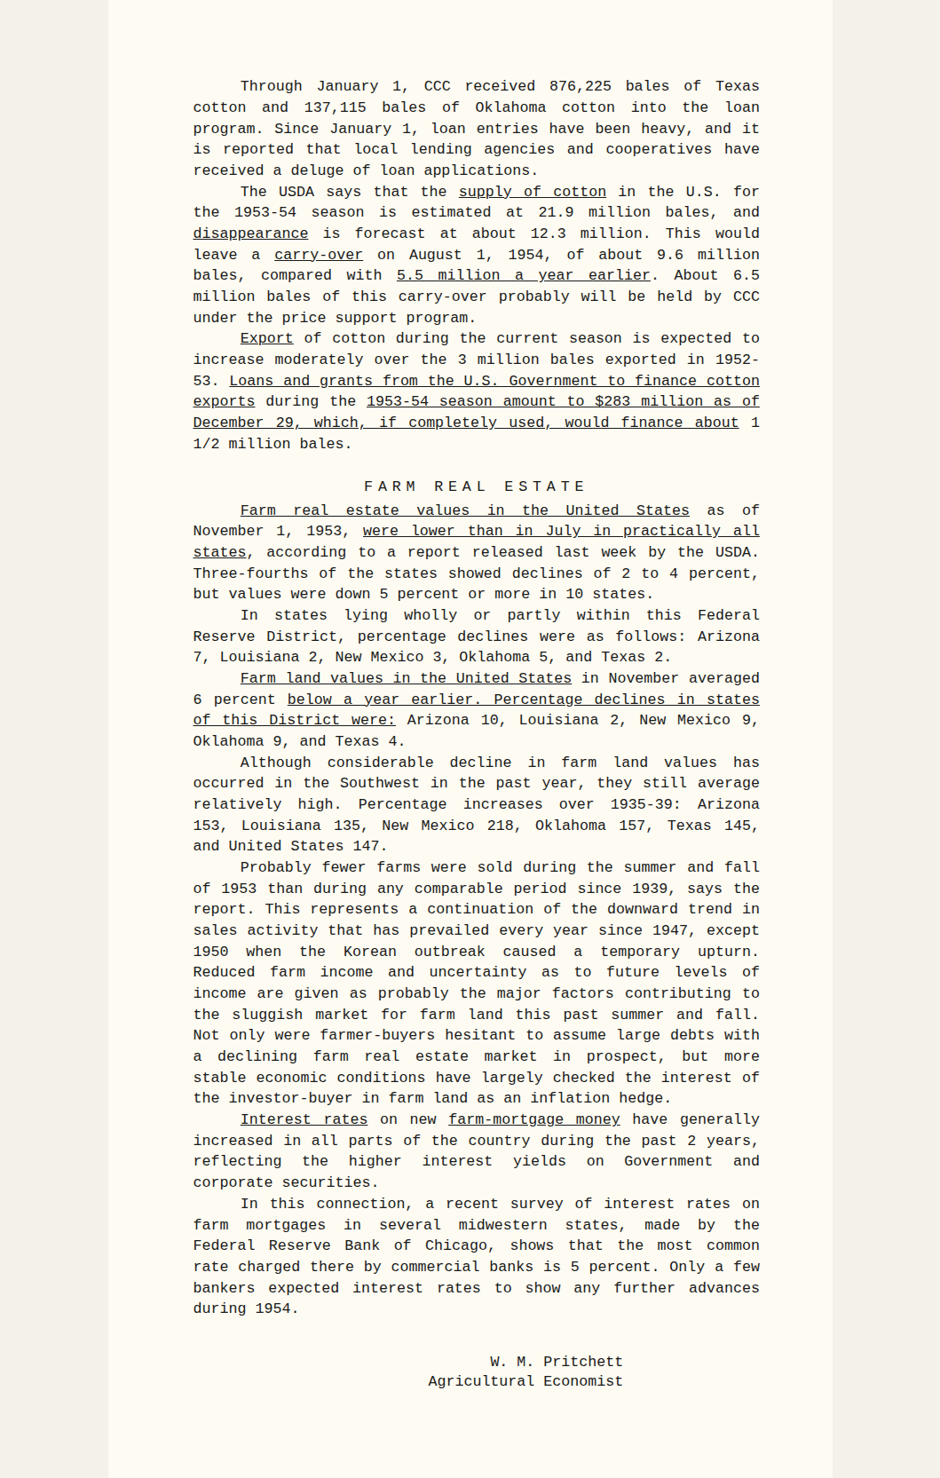Through January 1, CCC received 876,225 bales of Texas cotton and 137,115 bales of Oklahoma cotton into the loan program. Since January 1, loan entries have been heavy, and it is reported that local lending agencies and cooperatives have received a deluge of loan applications.
The USDA says that the supply of cotton in the U.S. for the 1953-54 season is estimated at 21.9 million bales, and disappearance is forecast at about 12.3 million. This would leave a carry-over on August 1, 1954, of about 9.6 million bales, compared with 5.5 million a year earlier. About 6.5 million bales of this carry-over probably will be held by CCC under the price support program.
Export of cotton during the current season is expected to increase moderately over the 3 million bales exported in 1952-53. Loans and grants from the U.S. Government to finance cotton exports during the 1953-54 season amount to $283 million as of December 29, which, if completely used, would finance about 1 1/2 million bales.
FARM REAL ESTATE
Farm real estate values in the United States as of November 1, 1953, were lower than in July in practically all states, according to a report released last week by the USDA. Three-fourths of the states showed declines of 2 to 4 percent, but values were down 5 percent or more in 10 states.
In states lying wholly or partly within this Federal Reserve District, percentage declines were as follows: Arizona 7, Louisiana 2, New Mexico 3, Oklahoma 5, and Texas 2.
Farm land values in the United States in November averaged 6 percent below a year earlier. Percentage declines in states of this District were: Arizona 10, Louisiana 2, New Mexico 9, Oklahoma 9, and Texas 4.
Although considerable decline in farm land values has occurred in the Southwest in the past year, they still average relatively high. Percentage increases over 1935-39: Arizona 153, Louisiana 135, New Mexico 218, Oklahoma 157, Texas 145, and United States 147.
Probably fewer farms were sold during the summer and fall of 1953 than during any comparable period since 1939, says the report. This represents a continuation of the downward trend in sales activity that has prevailed every year since 1947, except 1950 when the Korean outbreak caused a temporary upturn. Reduced farm income and uncertainty as to future levels of income are given as probably the major factors contributing to the sluggish market for farm land this past summer and fall. Not only were farmer-buyers hesitant to assume large debts with a declining farm real estate market in prospect, but more stable economic conditions have largely checked the interest of the investor-buyer in farm land as an inflation hedge.
Interest rates on new farm-mortgage money have generally increased in all parts of the country during the past 2 years, reflecting the higher interest yields on Government and corporate securities.
In this connection, a recent survey of interest rates on farm mortgages in several midwestern states, made by the Federal Reserve Bank of Chicago, shows that the most common rate charged there by commercial banks is 5 percent. Only a few bankers expected interest rates to show any further advances during 1954.
W. M. Pritchett
Agricultural Economist